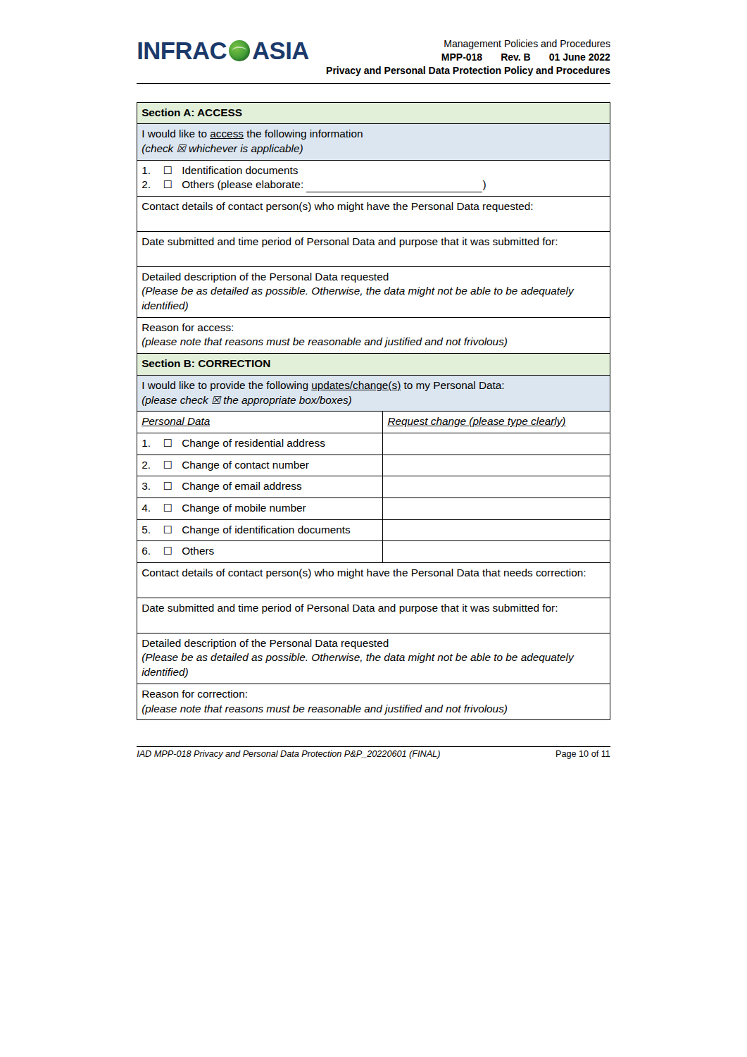INFRAC ASIA
Management Policies and Procedures
MPP-018 Rev. B 01 June 2022
Privacy and Personal Data Protection Policy and Procedures
| Section A: ACCESS |
| I would like to access the following information (check ☒ whichever is applicable) |
| 1. ☐ Identification documents 2. ☐ Others (please elaborate: ) |
| Contact details of contact person(s) who might have the Personal Data requested: |
| Date submitted and time period of Personal Data and purpose that it was submitted for: |
| Detailed description of the Personal Data requested (Please be as detailed as possible. Otherwise, the data might not be able to be adequately identified) |
| Reason for access: (please note that reasons must be reasonable and justified and not frivolous) |
| Section B: CORRECTION |
| I would like to provide the following updates/change(s) to my Personal Data: (please check ☒ the appropriate box/boxes) |
| Personal Data | Request change (please type clearly) |
| 1. ☐ Change of residential address | |
| 2. ☐ Change of contact number | |
| 3. ☐ Change of email address | |
| 4. ☐ Change of mobile number | |
| 5. ☐ Change of identification documents | |
| 6. ☐ Others | |
| Contact details of contact person(s) who might have the Personal Data that needs correction: |
| Date submitted and time period of Personal Data and purpose that it was submitted for: |
| Detailed description of the Personal Data requested (Please be as detailed as possible. Otherwise, the data might not be able to be adequately identified) |
| Reason for correction: (please note that reasons must be reasonable and justified and not frivolous) |
IAD MPP-018 Privacy and Personal Data Protection P&P_20220601 (FINAL)
Page 10 of 11